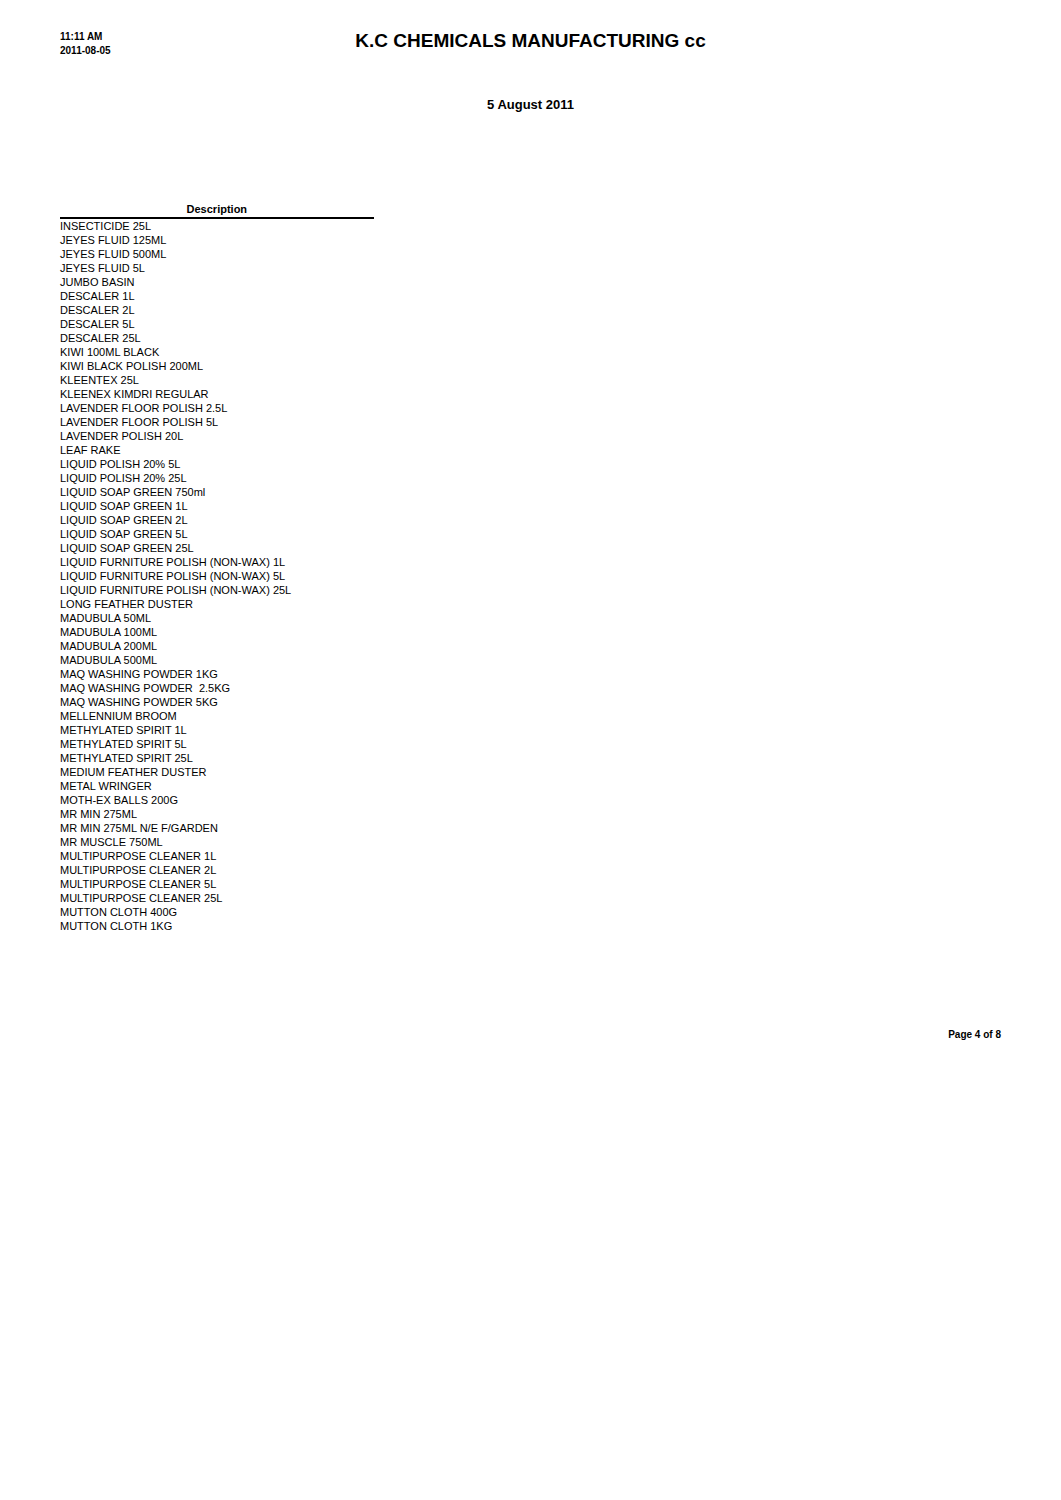11:11 AM
2011-08-05
K.C CHEMICALS MANUFACTURING cc
5 August 2011
| Description | | |
| --- | --- | --- |
| INSECTICIDE 25L | | |
| JEYES FLUID 125ML | | |
| JEYES FLUID 500ML | | |
| JEYES FLUID 5L | | |
| JUMBO BASIN | | |
| DESCALER 1L | | |
| DESCALER 2L | | |
| DESCALER 5L | | |
| DESCALER 25L | | |
| KIWI 100ML BLACK | | |
| KIWI BLACK POLISH 200ML | | |
| KLEENTEX 25L | | |
| KLEENEX KIMDRI REGULAR | | |
| LAVENDER FLOOR POLISH 2.5L | | |
| LAVENDER FLOOR POLISH 5L | | |
| LAVENDER POLISH 20L | | |
| LEAF RAKE | | |
| LIQUID POLISH 20% 5L | | |
| LIQUID POLISH 20% 25L | | |
| LIQUID SOAP GREEN 750ml | | |
| LIQUID SOAP GREEN 1L | | |
| LIQUID SOAP GREEN 2L | | |
| LIQUID SOAP GREEN 5L | | |
| LIQUID SOAP GREEN 25L | | |
| LIQUID FURNITURE POLISH (NON-WAX) 1L | | |
| LIQUID FURNITURE POLISH (NON-WAX) 5L | | |
| LIQUID FURNITURE POLISH (NON-WAX) 25L | | |
| LONG FEATHER DUSTER | | |
| MADUBULA 50ML | | |
| MADUBULA 100ML | | |
| MADUBULA 200ML | | |
| MADUBULA 500ML | | |
| MAQ WASHING POWDER 1KG | | |
| MAQ WASHING POWDER 2.5KG | | |
| MAQ WASHING POWDER 5KG | | |
| MELLENNIUM BROOM | | |
| METHYLATED SPIRIT 1L | | |
| METHYLATED SPIRIT 5L | | |
| METHYLATED SPIRIT 25L | | |
| MEDIUM FEATHER DUSTER | | |
| METAL WRINGER | | |
| MOTH-EX BALLS 200G | | |
| MR MIN 275ML | | |
| MR MIN 275ML N/E F/GARDEN | | |
| MR MUSCLE 750ML | | |
| MULTIPURPOSE CLEANER 1L | | |
| MULTIPURPOSE CLEANER 2L | | |
| MULTIPURPOSE CLEANER 5L | | |
| MULTIPURPOSE CLEANER 25L | | |
| MUTTON CLOTH 400G | | |
| MUTTON CLOTH 1KG | | |
Page 4 of 8